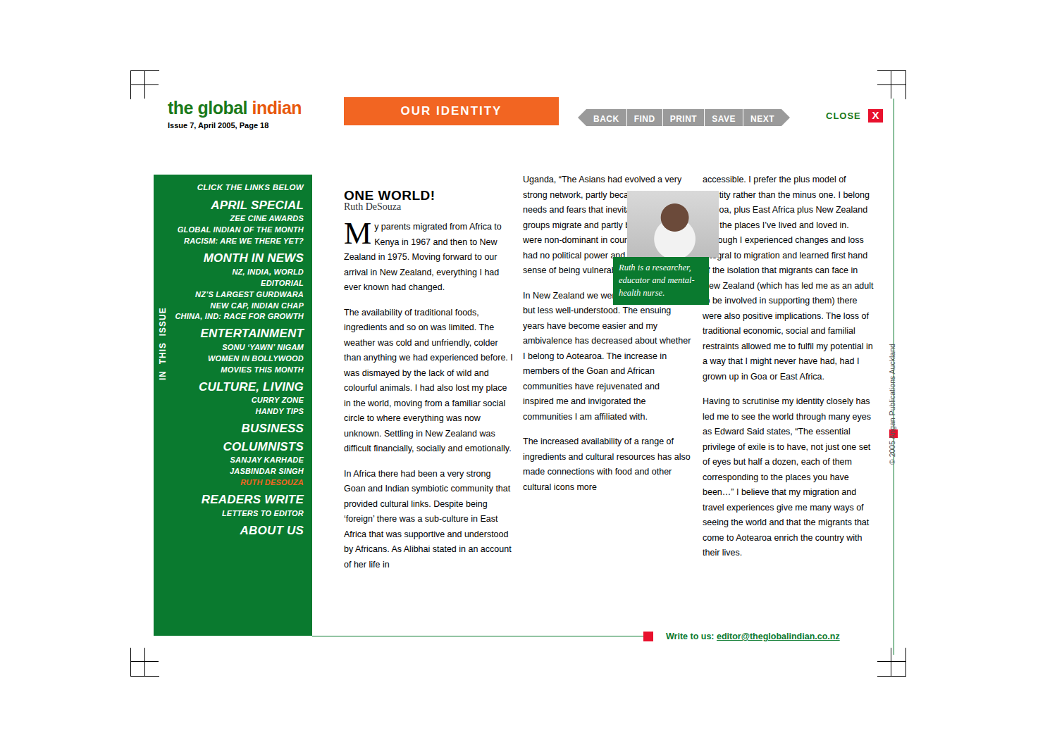the global indian
Issue 7, April 2005, Page 18
OUR IDENTITY
BACK FIND PRINT SAVE NEXT
CLOSE X
CLICK THE LINKS BELOW
APRIL SPECIAL
Zee Cine Awards
Global Indian of the month
Racism: Are we there yet?
MONTH IN NEWS
NZ, India, World
Editorial
NZ’s largest gurdwara
New cap, Indian chap
China, Ind: Race for growth
ENTERTAINMENT
Sonu ‘Yawn’ Nigam
Women in Bollywood
Movies this month
CULTURE, LIVING
Curry zone
Handy tips
BUSINESS
COLUMNISTS
Sanjay Karhade
Jasbindar Singh
Ruth Desouza
READERS WRITE
Letters to editor
ABOUT US
IN THIS ISSUE
ONE WORLD!
Ruth DeSouza
My parents migrated from Africa to Kenya in 1967 and then to New Zealand in 1975. Moving forward to our arrival in New Zealand, everything I had ever known had changed.
The availability of traditional foods, ingredients and so on was limited. The weather was cold and unfriendly, colder than anything we had experienced before. I was dismayed by the lack of wild and colourful animals. I had also lost my place in the world, moving from a familiar social circle to where everything was now unknown. Settling in New Zealand was difficult financially, socially and emotionally.
In Africa there had been a very strong Goan and Indian symbiotic community that provided cultural links. Despite being ‘foreign’ there was a sub-culture in East Africa that was supportive and understood by Africans. As Alibhai stated in an account of her life in
Uganda, “The Asians had evolved a very strong network, partly because of the needs and fears that inevitably arise when groups migrate and partly because they were non-dominant in countries where they had no political power and a constant sense of being vulnerable.”
In New Zealand we were different again, but less well-understood. The ensuing years have become easier and my ambivalence has decreased about whether I belong to Aotearoa. The increase in members of the Goan and African communities have rejuvenated and inspired me and invigorated the communities I am affiliated with.
The increased availability of a range of ingredients and cultural resources has also made connections with food and other cultural icons more
accessible. I prefer the plus model of identity rather than the minus one. I belong to Goa, plus East Africa plus New Zealand and the places I’ve lived and loved in. Although I experienced changes and loss integral to migration and learned first hand of the isolation that migrants can face in New Zealand (which has led me as an adult to be involved in supporting them) there were also positive implications. The loss of traditional economic, social and familial restraints allowed me to fulfil my potential in a way that I might never have had, had I grown up in Goa or East Africa.
Having to scrutinise my identity closely has led me to see the world through many eyes as Edward Said states, “The essential privilege of exile is to have, not just one set of eyes but half a dozen, each of them corresponding to the places you have been…” I believe that my migration and travel experiences give me many ways of seeing the world and that the migrants that come to Aotearoa enrich the country with their lives.
Ruth is a researcher, educator and mental-health nurse.
Write to us: editor@theglobalindian.co.nz
© 2005 Angan Publications Auckland